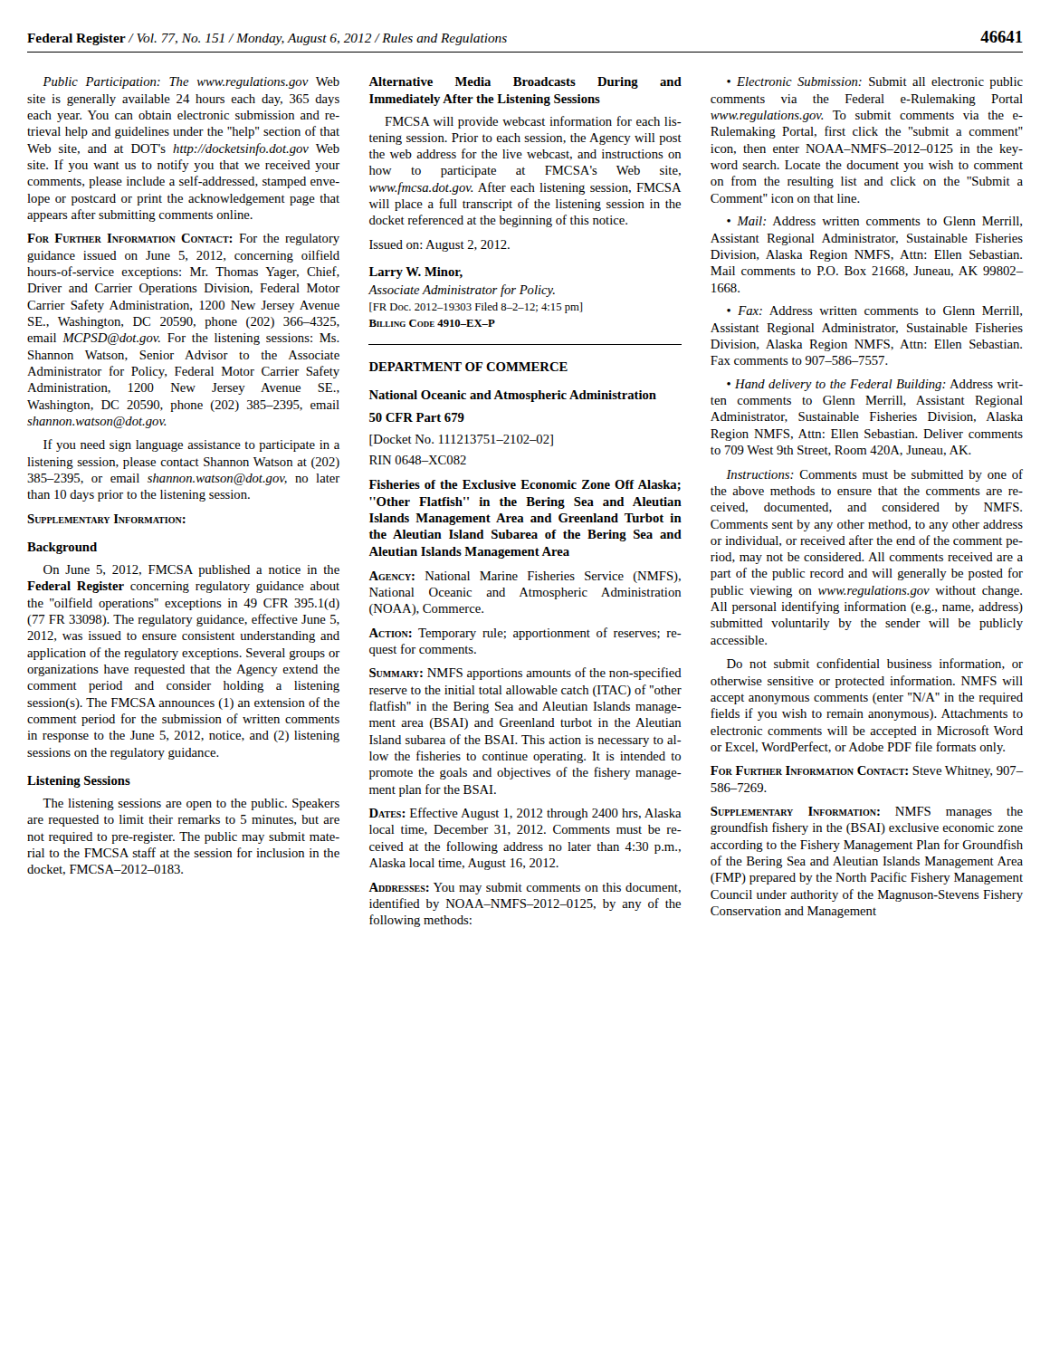Federal Register / Vol. 77, No. 151 / Monday, August 6, 2012 / Rules and Regulations
46641
Public Participation: The www.regulations.gov Web site is generally available 24 hours each day, 365 days each year. You can obtain electronic submission and retrieval help and guidelines under the ''help'' section of that Web site, and at DOT's http://docketsinfo.dot.gov Web site. If you want us to notify you that we received your comments, please include a self-addressed, stamped envelope or postcard or print the acknowledgement page that appears after submitting comments online.
For Further Information Contact: For the regulatory guidance issued on June 5, 2012, concerning oilfield hours-of-service exceptions: Mr. Thomas Yager, Chief, Driver and Carrier Operations Division, Federal Motor Carrier Safety Administration, 1200 New Jersey Avenue SE., Washington, DC 20590, phone (202) 366–4325, email MCPSD@dot.gov. For the listening sessions: Ms. Shannon Watson, Senior Advisor to the Associate Administrator for Policy, Federal Motor Carrier Safety Administration, 1200 New Jersey Avenue SE., Washington, DC 20590, phone (202) 385–2395, email shannon.watson@dot.gov.
If you need sign language assistance to participate in a listening session, please contact Shannon Watson at (202) 385–2395, or email shannon.watson@dot.gov, no later than 10 days prior to the listening session.
Supplementary Information:
Background
On June 5, 2012, FMCSA published a notice in the Federal Register concerning regulatory guidance about the ''oilfield operations'' exceptions in 49 CFR 395.1(d) (77 FR 33098). The regulatory guidance, effective June 5, 2012, was issued to ensure consistent understanding and application of the regulatory exceptions. Several groups or organizations have requested that the Agency extend the comment period and consider holding a listening session(s). The FMCSA announces (1) an extension of the comment period for the submission of written comments in response to the June 5, 2012, notice, and (2) listening sessions on the regulatory guidance.
Listening Sessions
The listening sessions are open to the public. Speakers are requested to limit their remarks to 5 minutes, but are not required to pre-register. The public may submit material to the FMCSA staff at the session for inclusion in the docket, FMCSA–2012–0183.
Alternative Media Broadcasts During and Immediately After the Listening Sessions
FMCSA will provide webcast information for each listening session. Prior to each session, the Agency will post the web address for the live webcast, and instructions on how to participate at FMCSA's Web site, www.fmcsa.dot.gov. After each listening session, FMCSA will place a full transcript of the listening session in the docket referenced at the beginning of this notice.
Issued on: August 2, 2012.
Larry W. Minor,
Associate Administrator for Policy.
[FR Doc. 2012–19303 Filed 8–2–12; 4:15 pm]
Billing Code 4910–EX–P
DEPARTMENT OF COMMERCE
National Oceanic and Atmospheric Administration
50 CFR Part 679
[Docket No. 111213751–2102–02]
RIN 0648–XC082
Fisheries of the Exclusive Economic Zone Off Alaska; ''Other Flatfish'' in the Bering Sea and Aleutian Islands Management Area and Greenland Turbot in the Aleutian Island Subarea of the Bering Sea and Aleutian Islands Management Area
Agency: National Marine Fisheries Service (NMFS), National Oceanic and Atmospheric Administration (NOAA), Commerce.
Action: Temporary rule; apportionment of reserves; request for comments.
Summary: NMFS apportions amounts of the non-specified reserve to the initial total allowable catch (ITAC) of ''other flatfish'' in the Bering Sea and Aleutian Islands management area (BSAI) and Greenland turbot in the Aleutian Island subarea of the BSAI. This action is necessary to allow the fisheries to continue operating. It is intended to promote the goals and objectives of the fishery management plan for the BSAI.
Dates: Effective August 1, 2012 through 2400 hrs, Alaska local time, December 31, 2012. Comments must be received at the following address no later than 4:30 p.m., Alaska local time, August 16, 2012.
Addresses: You may submit comments on this document, identified by NOAA–NMFS–2012–0125, by any of the following methods:
Electronic Submission: Submit all electronic public comments via the Federal e-Rulemaking Portal www.regulations.gov. To submit comments via the e-Rulemaking Portal, first click the ''submit a comment'' icon, then enter NOAA–NMFS–2012–0125 in the keyword search. Locate the document you wish to comment on from the resulting list and click on the ''Submit a Comment'' icon on that line.
Mail: Address written comments to Glenn Merrill, Assistant Regional Administrator, Sustainable Fisheries Division, Alaska Region NMFS, Attn: Ellen Sebastian. Mail comments to P.O. Box 21668, Juneau, AK 99802–1668.
Fax: Address written comments to Glenn Merrill, Assistant Regional Administrator, Sustainable Fisheries Division, Alaska Region NMFS, Attn: Ellen Sebastian. Fax comments to 907–586–7557.
Hand delivery to the Federal Building: Address written comments to Glenn Merrill, Assistant Regional Administrator, Sustainable Fisheries Division, Alaska Region NMFS, Attn: Ellen Sebastian. Deliver comments to 709 West 9th Street, Room 420A, Juneau, AK.
Instructions: Comments must be submitted by one of the above methods to ensure that the comments are received, documented, and considered by NMFS. Comments sent by any other method, to any other address or individual, or received after the end of the comment period, may not be considered. All comments received are a part of the public record and will generally be posted for public viewing on www.regulations.gov without change. All personal identifying information (e.g., name, address) submitted voluntarily by the sender will be publicly accessible.
Do not submit confidential business information, or otherwise sensitive or protected information. NMFS will accept anonymous comments (enter ''N/A'' in the required fields if you wish to remain anonymous). Attachments to electronic comments will be accepted in Microsoft Word or Excel, WordPerfect, or Adobe PDF file formats only.
For Further Information Contact: Steve Whitney, 907–586–7269.
Supplementary Information: NMFS manages the groundfish fishery in the (BSAI) exclusive economic zone according to the Fishery Management Plan for Groundfish of the Bering Sea and Aleutian Islands Management Area (FMP) prepared by the North Pacific Fishery Management Council under authority of the Magnuson-Stevens Fishery Conservation and Management